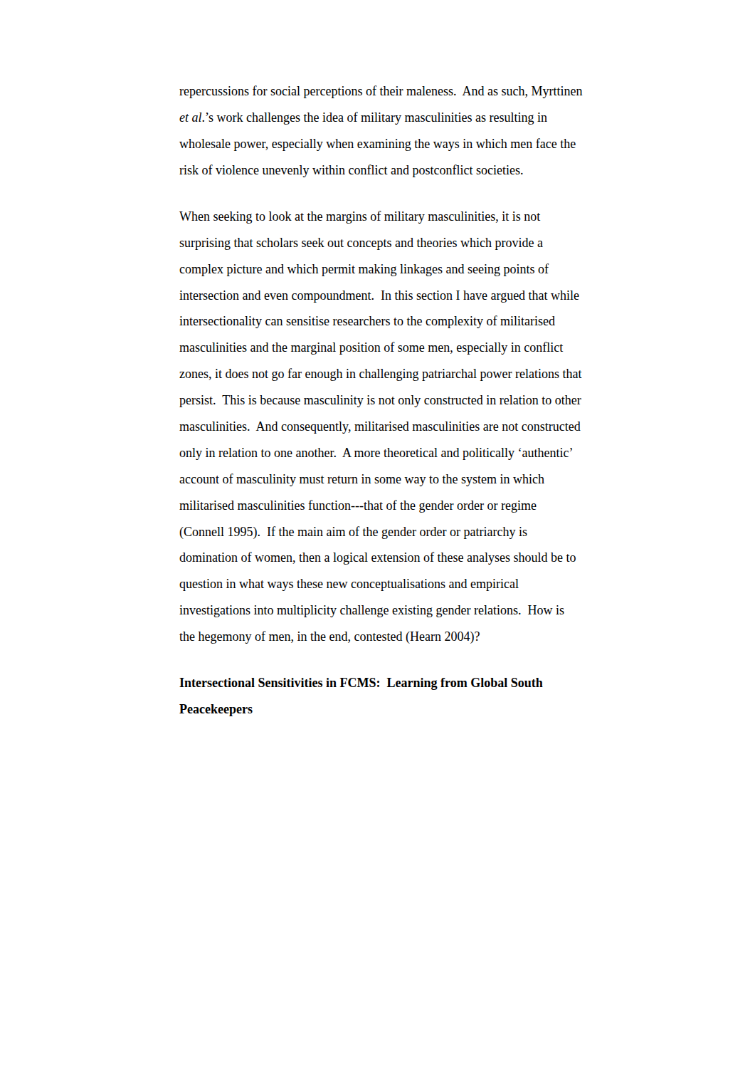repercussions for social perceptions of their maleness. And as such, Myrttinen et al.’s work challenges the idea of military masculinities as resulting in wholesale power, especially when examining the ways in which men face the risk of violence unevenly within conflict and postconflict societies.
When seeking to look at the margins of military masculinities, it is not surprising that scholars seek out concepts and theories which provide a complex picture and which permit making linkages and seeing points of intersection and even compoundment. In this section I have argued that while intersectionality can sensitise researchers to the complexity of militarised masculinities and the marginal position of some men, especially in conflict zones, it does not go far enough in challenging patriarchal power relations that persist. This is because masculinity is not only constructed in relation to other masculinities. And consequently, militarised masculinities are not constructed only in relation to one another. A more theoretical and politically ‘authentic’ account of masculinity must return in some way to the system in which militarised masculinities function---that of the gender order or regime (Connell 1995). If the main aim of the gender order or patriarchy is domination of women, then a logical extension of these analyses should be to question in what ways these new conceptualisations and empirical investigations into multiplicity challenge existing gender relations. How is the hegemony of men, in the end, contested (Hearn 2004)?
Intersectional Sensitivities in FCMS: Learning from Global South Peacekeepers